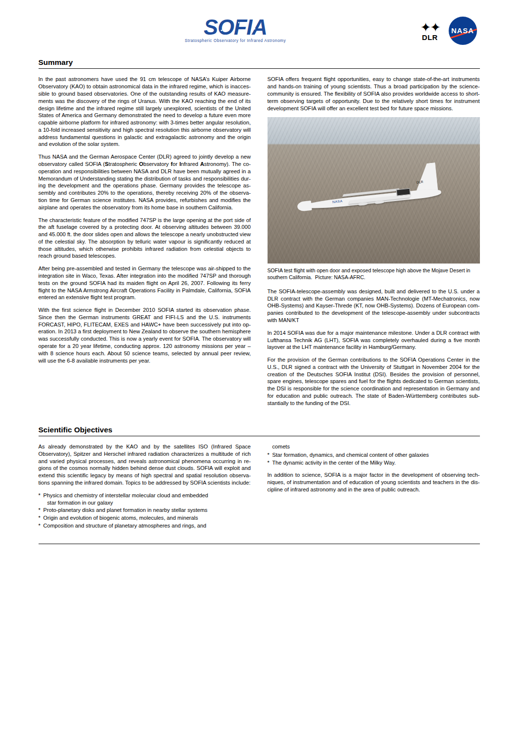SOFIA
Stratospheric Observatory for Infrared Astronomy
✦✦
DLR
NASA
Summary
In the past astronomers have used the 91 cm telescope of NASA’s Kuiper Airborne Observatory (KAO) to obtain astronomical data in the infrared regime, which is inaccessible to ground based observatories. One of the outstanding results of KAO measurements was the discovery of the rings of Uranus. With the KAO reaching the end of its design lifetime and the infrared regime still largely unexplored, scientists of the United States of America and Germany demonstrated the need to develop a future even more capable airborne platform for infrared astronomy: with 3-times better angular resolution, a 10-fold increased sensitivity and high spectral resolution this airborne observatory will address fundamental questions in galactic and extragalactic astronomy and the origin and evolution of the solar system.
Thus NASA and the German Aerospace Center (DLR) agreed to jointly develop a new observatory called SOFIA (Stratospheric Observatory for Infrared Astronomy). The cooperation and responsibilities between NASA and DLR have been mutually agreed in a Memorandum of Understanding stating the distribution of tasks and responsibilities during the development and the operations phase. Germany provides the telescope assembly and contributes 20% to the operations, thereby receiving 20% of the observation time for German science institutes. NASA provides, refurbishes and modifies the airplane and operates the observatory from its home base in southern California.
The characteristic feature of the modified 747SP is the large opening at the port side of the aft fuselage covered by a protecting door. At observing altitudes between 39.000 and 45.000 ft. the door slides open and allows the telescope a nearly unobstructed view of the celestial sky. The absorption by telluric water vapour is significantly reduced at those altitudes, which otherwise prohibits infrared radiation from celestial objects to reach ground based telescopes.
After being pre-assembled and tested in Germany the telescope was air-shipped to the integration site in Waco, Texas. After integration into the modified 747SP and thorough tests on the ground SOFIA had its maiden flight on April 26, 2007. Following its ferry flight to the NASA Armstrong Aircraft Operations Facility in Palmdale, California, SOFIA entered an extensive flight test program.
With the first science flight in December 2010 SOFIA started its observation phase. Since then the German instruments GREAT and FIFI-LS and the U.S. instruments FORCAST, HIPO, FLITECAM, EXES and HAWC+ have been successively put into operation. In 2013 a first deployment to New Zealand to observe the southern hemisphere was successfully conducted. This is now a yearly event for SOFIA. The observatory will operate for a 20 year lifetime, conducting approx. 120 astronomy missions per year – with 8 science hours each. About 50 science teams, selected by annual peer review, will use the 6-8 available instruments per year.
SOFIA offers frequent flight opportunities, easy to change state-of-the-art instruments and hands-on training of young scientists. Thus a broad participation by the science-community is ensured. The flexibility of SOFIA also provides worldwide access to short-term observing targets of opportunity. Due to the relatively short times for instrument development SOFIA will offer an excellent test bed for future space missions.
NASA
DLR
SOFIA test flight with open door and exposed telescope high above the Mojave Desert in southern California. Picture: NASA-AFRC.
The SOFIA-telescope-assembly was designed, built and delivered to the U.S. under a DLR contract with the German companies MAN-Technologie (MT-Mechatronics, now OHB-Systems) and Kayser-Threde (KT, now OHB-Systems). Dozens of European companies contributed to the development of the telescope-assembly under subcontracts with MAN/KT
In 2014 SOFIA was due for a major maintenance milestone. Under a DLR contract with Lufthansa Technik AG (LHT), SOFIA was completely overhauled during a five month layover at the LHT maintenance facility in Hamburg/Germany.
For the provision of the German contributions to the SOFIA Operations Center in the U.S., DLR signed a contract with the University of Stuttgart in November 2004 for the creation of the Deutsches SOFIA Institut (DSI). Besides the provision of personnel, spare engines, telescope spares and fuel for the flights dedicated to German scientists, the DSI is responsible for the science coordination and representation in Germany and for education and public outreach. The state of Baden-Württemberg contributes substantially to the funding of the DSI.
Scientific Objectives
As already demonstrated by the KAO and by the satellites ISO (Infrared Space Observatory), Spitzer and Herschel infrared radiation characterizes a multitude of rich and varied physical processes, and reveals astronomical phenomena occurring in regions of the cosmos normally hidden behind dense dust clouds. SOFIA will exploit and extend this scientific legacy by means of high spectral and spatial resolution observations spanning the infrared domain. Topics to be addressed by SOFIA scientists include:
Physics and chemistry of interstellar molecular cloud and embeddedstar formation in our galaxy
Proto-planetary disks and planet formation in nearby stellar systems
Origin and evolution of biogenic atoms, molecules, and minerals
Composition and structure of planetary atmospheres and rings, and
comets
Star formation, dynamics, and chemical content of other galaxies
The dynamic activity in the center of the Milky Way.
In addition to science, SOFIA is a major factor in the development of observing techniques, of instrumentation and of education of young scientists and teachers in the discipline of infrared astronomy and in the area of public outreach.